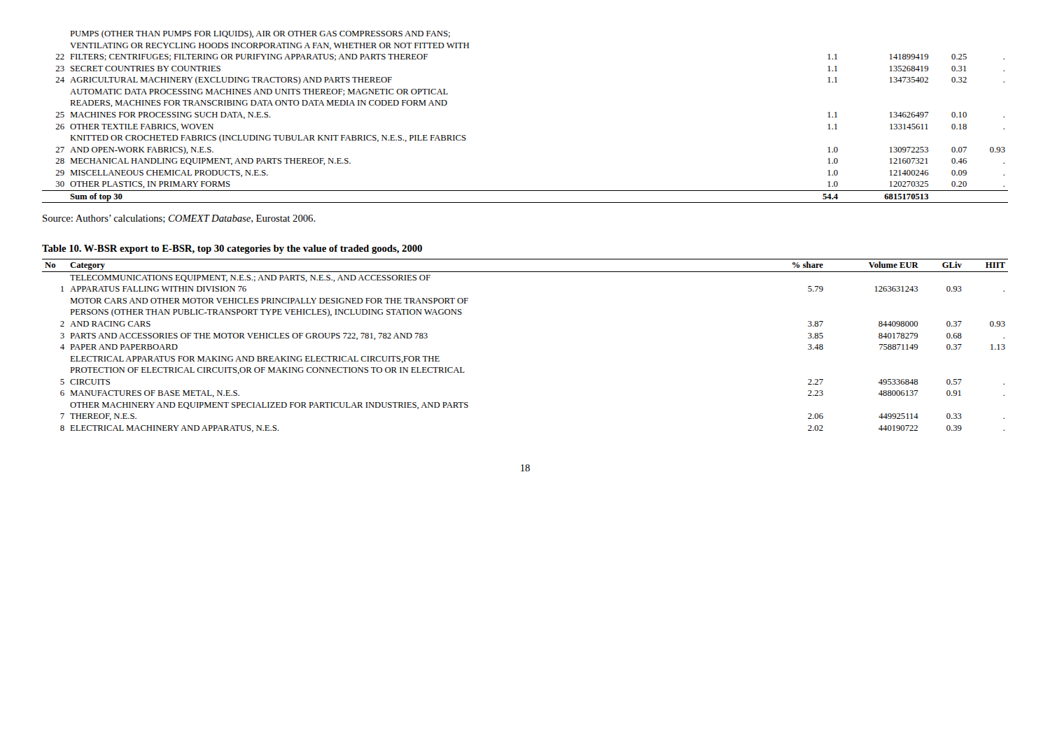| | PUMPS (OTHER THAN PUMPS FOR LIQUIDS), AIR OR OTHER GAS COMPRESSORS AND FANS; | | | | |
| | VENTILATING OR RECYCLING HOODS INCORPORATING A FAN, WHETHER OR NOT FITTED WITH | | | | |
| 22 | FILTERS; CENTRIFUGES; FILTERING OR PURIFYING APPARATUS; AND PARTS THEREOF | 1.1 | 141899419 | 0.25 | . |
| 23 | SECRET COUNTRIES BY COUNTRIES | 1.1 | 135268419 | 0.31 | . |
| 24 | AGRICULTURAL MACHINERY (EXCLUDING TRACTORS) AND PARTS THEREOF | 1.1 | 134735402 | 0.32 | . |
| | AUTOMATIC DATA PROCESSING MACHINES AND UNITS THEREOF; MAGNETIC OR OPTICAL | | | | |
| | READERS, MACHINES FOR TRANSCRIBING DATA ONTO DATA MEDIA IN CODED FORM AND | | | | |
| 25 | MACHINES FOR PROCESSING SUCH DATA, N.E.S. | 1.1 | 134626497 | 0.10 | . |
| 26 | OTHER TEXTILE FABRICS, WOVEN | 1.1 | 133145611 | 0.18 | . |
| | KNITTED OR CROCHETED FABRICS (INCLUDING TUBULAR KNIT FABRICS, N.E.S., PILE FABRICS | | | | |
| 27 | AND OPEN-WORK FABRICS), N.E.S. | 1.0 | 130972253 | 0.07 | 0.93 |
| 28 | MECHANICAL HANDLING EQUIPMENT, AND PARTS THEREOF, N.E.S. | 1.0 | 121607321 | 0.46 | . |
| 29 | MISCELLANEOUS CHEMICAL PRODUCTS, N.E.S. | 1.0 | 121400246 | 0.09 | . |
| 30 | OTHER PLASTICS, IN PRIMARY FORMS | 1.0 | 120270325 | 0.20 | . |
| | Sum of top 30 | 54.4 | 6815170513 | | |
Source: Authors’ calculations; COMEXT Database, Eurostat 2006.
Table 10. W-BSR export to E-BSR, top 30 categories by the value of traded goods, 2000
| No | Category | % share | Volume EUR | GLiv | HIIT |
| --- | --- | --- | --- | --- | --- |
| | TELECOMMUNICATIONS EQUIPMENT, N.E.S.; AND PARTS, N.E.S., AND ACCESSORIES OF | | | | |
| 1 | APPARATUS FALLING WITHIN DIVISION 76 | 5.79 | 1263631243 | 0.93 | . |
| | MOTOR CARS AND OTHER MOTOR VEHICLES PRINCIPALLY DESIGNED FOR THE TRANSPORT OF | | | | |
| | PERSONS (OTHER THAN PUBLIC-TRANSPORT TYPE VEHICLES), INCLUDING STATION WAGONS | | | | |
| 2 | AND RACING CARS | 3.87 | 844098000 | 0.37 | 0.93 |
| 3 | PARTS AND ACCESSORIES OF THE MOTOR VEHICLES OF GROUPS 722, 781, 782 AND 783 | 3.85 | 840178279 | 0.68 | . |
| 4 | PAPER AND PAPERBOARD | 3.48 | 758871149 | 0.37 | 1.13 |
| | ELECTRICAL APPARATUS FOR MAKING AND BREAKING ELECTRICAL CIRCUITS,FOR THE | | | | |
| | PROTECTION OF ELECTRICAL CIRCUITS,OR OF MAKING CONNECTIONS TO OR IN ELECTRICAL | | | | |
| 5 | CIRCUITS | 2.27 | 495336848 | 0.57 | . |
| 6 | MANUFACTURES OF BASE METAL, N.E.S. | 2.23 | 488006137 | 0.91 | . |
| | OTHER MACHINERY AND EQUIPMENT SPECIALIZED FOR PARTICULAR INDUSTRIES, AND PARTS | | | | |
| 7 | THEREOF, N.E.S. | 2.06 | 449925114 | 0.33 | . |
| 8 | ELECTRICAL MACHINERY AND APPARATUS, N.E.S. | 2.02 | 440190722 | 0.39 | . |
18